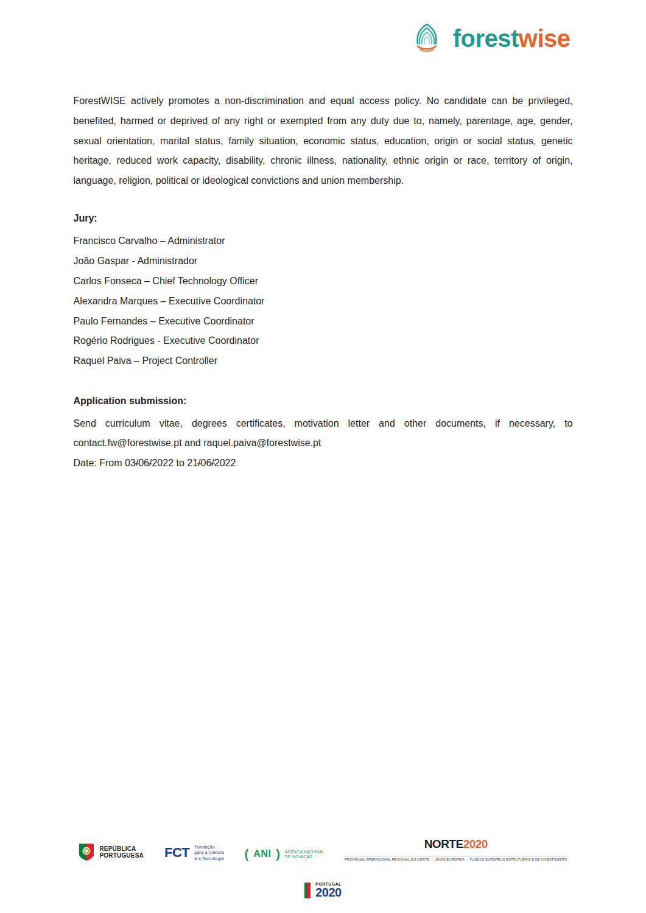forest wise
ForestWISE actively promotes a non-discrimination and equal access policy. No candidate can be privileged, benefited, harmed or deprived of any right or exempted from any duty due to, namely, parentage, age, gender, sexual orientation, marital status, family situation, economic status, education, origin or social status, genetic heritage, reduced work capacity, disability, chronic illness, nationality, ethnic origin or race, territory of origin, language, religion, political or ideological convictions and union membership.
Jury:
Francisco Carvalho – Administrator
João Gaspar - Administrador
Carlos Fonseca – Chief Technology Officer
Alexandra Marques – Executive Coordinator
Paulo Fernandes – Executive Coordinator
Rogério Rodrigues - Executive Coordinator
Raquel Paiva – Project Controller
Application submission:
Send curriculum vitae, degrees certificates, motivation letter and other documents, if necessary, to contact.fw@forestwise.pt and raquel.paiva@forestwise.pt
Date: From 03/06/2022 to 21/06/2022
REPÚBLICA PORTUGUESA
FCT
Fundação para a Ciência e a Tecnologia
(
ANI
)
AGÊNCIA NACIONAL DE INOVAÇÃO
NORTE 2020
PROGRAMA OPERACIONAL REGIONAL DO NORTE · UNIÃO EUROPEIA · FUNDOS EUROPEUS ESTRUTURAIS E DE INVESTIMENTO
PORTUGAL
2020